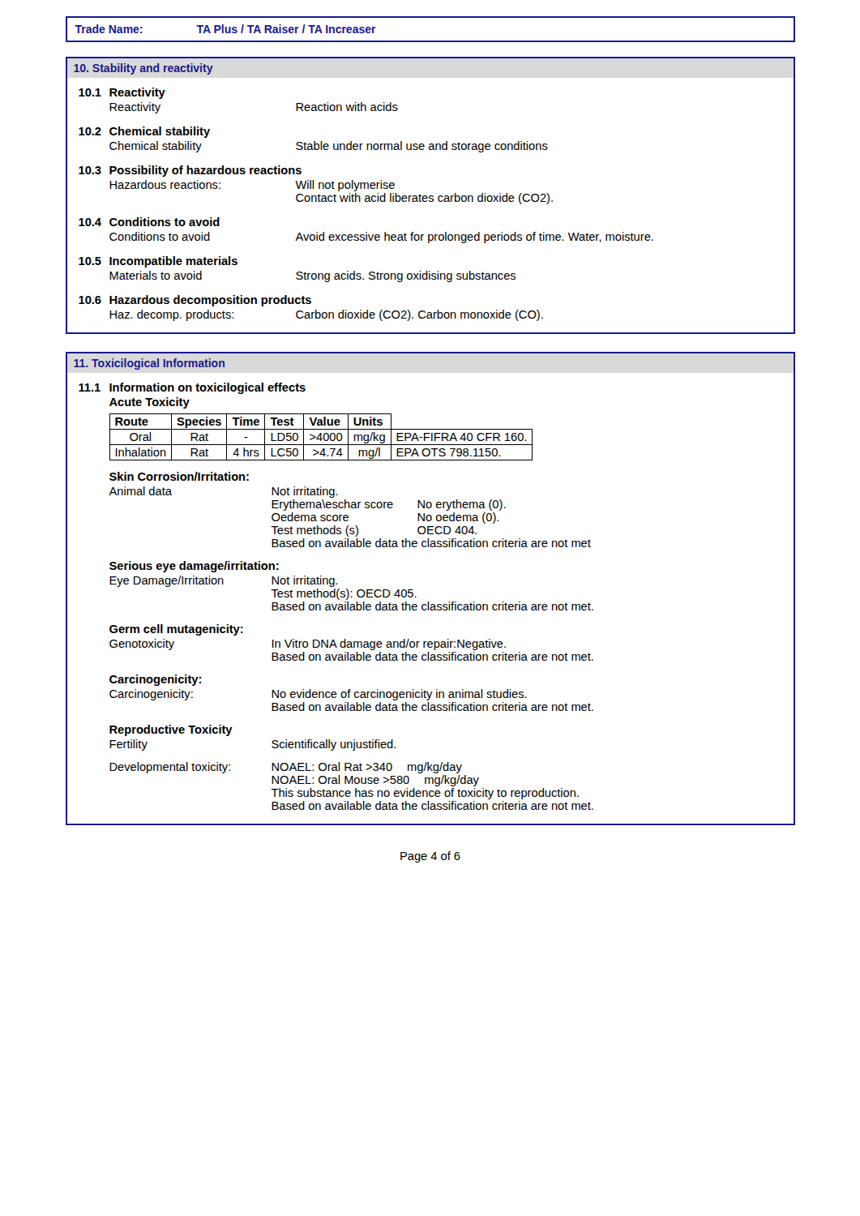Trade Name: TA Plus / TA Raiser / TA Increaser
10. Stability and reactivity
10.1 Reactivity
Reactivity
Reaction with acids
10.2 Chemical stability
Chemical stability
Stable under normal use and storage conditions
10.3 Possibility of hazardous reactions
Hazardous reactions:
Will not polymerise
Contact with acid liberates carbon dioxide (CO2).
10.4 Conditions to avoid
Conditions to avoid
Avoid excessive heat for prolonged periods of time. Water, moisture.
10.5 Incompatible materials
Materials to avoid
Strong acids. Strong oxidising substances
10.6 Hazardous decomposition products
Haz. decomp. products:
Carbon dioxide (CO2). Carbon monoxide (CO).
11. Toxicilogical Information
11.1 Information on toxicilogical effects
Acute Toxicity
| Route | Species | Time | Test | Value | Units | |
| --- | --- | --- | --- | --- | --- | --- |
| Oral | Rat | - | LD50 | >4000 | mg/kg | EPA-FIFRA 40 CFR 160. |
| Inhalation | Rat | 4 hrs | LC50 | >4.74 | mg/l | EPA OTS 798.1150. |
Skin Corrosion/Irritation:
Animal data
Not irritating.
Erythema\eschar score
No erythema (0).
Oedema score
No oedema (0).
Test methods (s)
OECD 404.
Based on available data the classification criteria are not met
Serious eye damage/irritation:
Eye Damage/Irritation
Not irritating.
Test method(s): OECD 405.
Based on available data the classification criteria are not met.
Germ cell mutagenicity:
Genotoxicity
In Vitro DNA damage and/or repair:Negative.
Based on available data the classification criteria are not met.
Carcinogenicity:
Carcinogenicity:
No evidence of carcinogenicity in animal studies.
Based on available data the classification criteria are not met.
Reproductive Toxicity
Fertility
Scientifically unjustified.
Developmental toxicity:
NOAEL: Oral Rat >340 mg/kg/day
NOAEL: Oral Mouse >580 mg/kg/day
This substance has no evidence of toxicity to reproduction.
Based on available data the classification criteria are not met.
Page 4 of 6